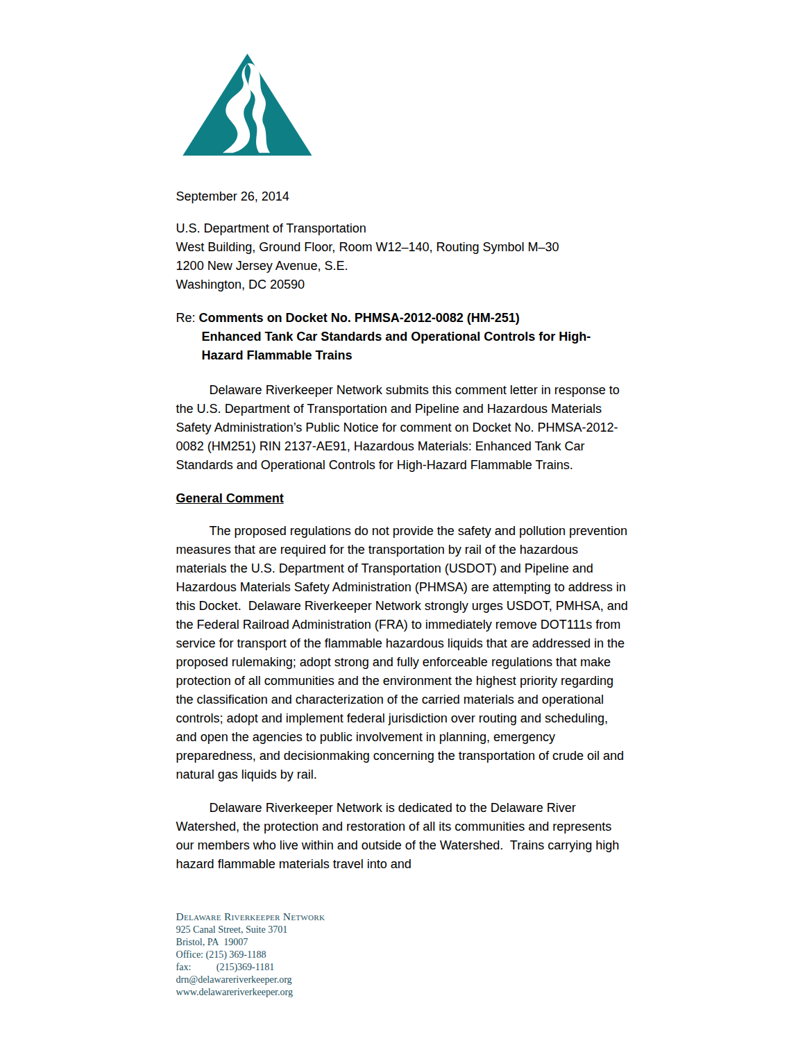Delaware Riverkeeper Network Delaware Riverkeeper Network
September 26, 2014
U.S. Department of Transportation
West Building, Ground Floor, Room W12–140, Routing Symbol M–30
1200 New Jersey Avenue, S.E.
Washington, DC 20590
Re: Comments on Docket No. PHMSA-2012-0082 (HM-251) Enhanced Tank Car Standards and Operational Controls for High-Hazard Flammable Trains
Delaware Riverkeeper Network submits this comment letter in response to the U.S. Department of Transportation and Pipeline and Hazardous Materials Safety Administration’s Public Notice for comment on Docket No. PHMSA-2012-0082 (HM251) RIN 2137-AE91, Hazardous Materials: Enhanced Tank Car Standards and Operational Controls for High-Hazard Flammable Trains.
General Comment
The proposed regulations do not provide the safety and pollution prevention measures that are required for the transportation by rail of the hazardous materials the U.S. Department of Transportation (USDOT) and Pipeline and Hazardous Materials Safety Administration (PHMSA) are attempting to address in this Docket. Delaware Riverkeeper Network strongly urges USDOT, PMHSA, and the Federal Railroad Administration (FRA) to immediately remove DOT111s from service for transport of the flammable hazardous liquids that are addressed in the proposed rulemaking; adopt strong and fully enforceable regulations that make protection of all communities and the environment the highest priority regarding the classification and characterization of the carried materials and operational controls; adopt and implement federal jurisdiction over routing and scheduling, and open the agencies to public involvement in planning, emergency preparedness, and decisionmaking concerning the transportation of crude oil and natural gas liquids by rail.
Delaware Riverkeeper Network is dedicated to the Delaware River Watershed, the protection and restoration of all its communities and represents our members who live within and outside of the Watershed. Trains carrying high hazard flammable materials travel into and
Delaware Riverkeeper Network
925 Canal Street, Suite 3701
Bristol, PA 19007
Office: (215) 369-1188
fax: (215)369-1181
drn@delawareriverkeeper.org
www.delawareriverkeeper.org